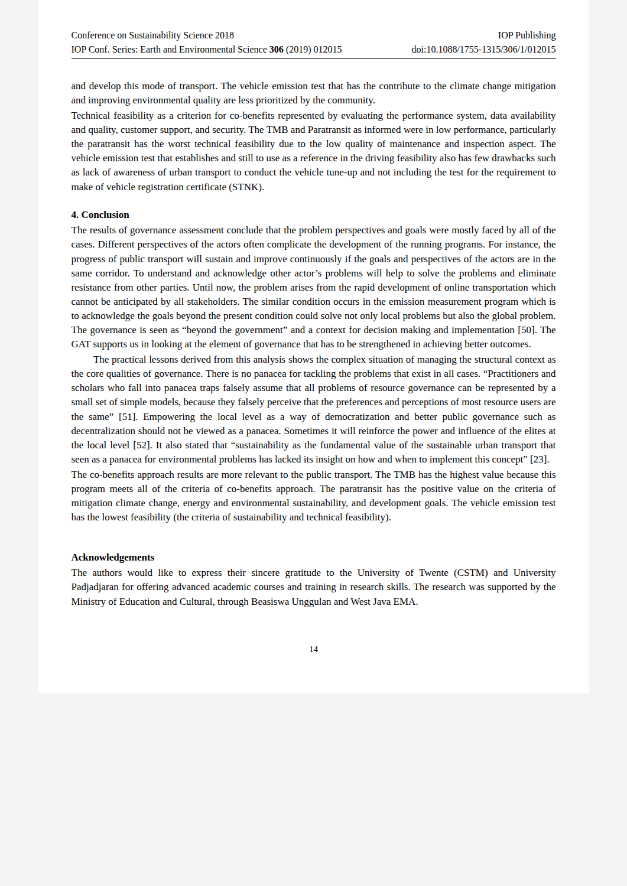Conference on Sustainability Science 2018
IOP Publishing
IOP Conf. Series: Earth and Environmental Science 306 (2019) 012015
doi:10.1088/1755-1315/306/1/012015
and develop this mode of transport. The vehicle emission test that has the contribute to the climate change mitigation and improving environmental quality are less prioritized by the community.
Technical feasibility as a criterion for co-benefits represented by evaluating the performance system, data availability and quality, customer support, and security. The TMB and Paratransit as informed were in low performance, particularly the paratransit has the worst technical feasibility due to the low quality of maintenance and inspection aspect. The vehicle emission test that establishes and still to use as a reference in the driving feasibility also has few drawbacks such as lack of awareness of urban transport to conduct the vehicle tune-up and not including the test for the requirement to make of vehicle registration certificate (STNK).
4. Conclusion
The results of governance assessment conclude that the problem perspectives and goals were mostly faced by all of the cases. Different perspectives of the actors often complicate the development of the running programs. For instance, the progress of public transport will sustain and improve continuously if the goals and perspectives of the actors are in the same corridor. To understand and acknowledge other actor’s problems will help to solve the problems and eliminate resistance from other parties. Until now, the problem arises from the rapid development of online transportation which cannot be anticipated by all stakeholders. The similar condition occurs in the emission measurement program which is to acknowledge the goals beyond the present condition could solve not only local problems but also the global problem. The governance is seen as “beyond the government” and a context for decision making and implementation [50]. The GAT supports us in looking at the element of governance that has to be strengthened in achieving better outcomes.
The practical lessons derived from this analysis shows the complex situation of managing the structural context as the core qualities of governance. There is no panacea for tackling the problems that exist in all cases. “Practitioners and scholars who fall into panacea traps falsely assume that all problems of resource governance can be represented by a small set of simple models, because they falsely perceive that the preferences and perceptions of most resource users are the same” [51]. Empowering the local level as a way of democratization and better public governance such as decentralization should not be viewed as a panacea. Sometimes it will reinforce the power and influence of the elites at the local level [52]. It also stated that “sustainability as the fundamental value of the sustainable urban transport that seen as a panacea for environmental problems has lacked its insight on how and when to implement this concept” [23].
The co-benefits approach results are more relevant to the public transport. The TMB has the highest value because this program meets all of the criteria of co-benefits approach. The paratransit has the positive value on the criteria of mitigation climate change, energy and environmental sustainability, and development goals. The vehicle emission test has the lowest feasibility (the criteria of sustainability and technical feasibility).
Acknowledgements
The authors would like to express their sincere gratitude to the University of Twente (CSTM) and University Padjadjaran for offering advanced academic courses and training in research skills. The research was supported by the Ministry of Education and Cultural, through Beasiswa Unggulan and West Java EMA.
14